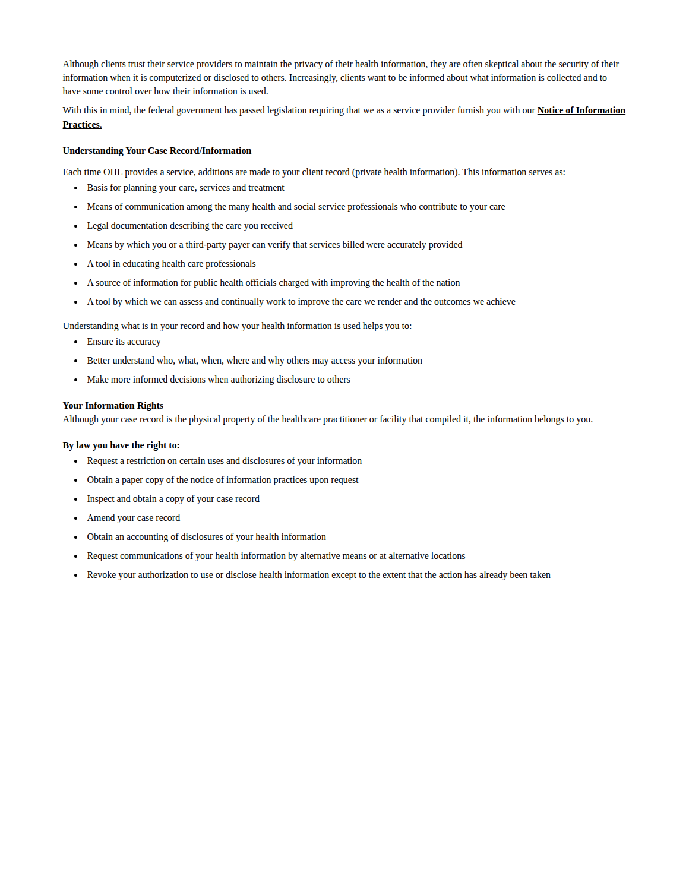Although clients trust their service providers to maintain the privacy of their health information, they are often skeptical about the security of their information when it is computerized or disclosed to others. Increasingly, clients want to be informed about what information is collected and to have some control over how their information is used.
With this in mind, the federal government has passed legislation requiring that we as a service provider furnish you with our Notice of Information Practices.
Understanding Your Case Record/Information
Each time OHL provides a service, additions are made to your client record (private health information). This information serves as:
Basis for planning your care, services and treatment
Means of communication among the many health and social service professionals who contribute to your care
Legal documentation describing the care you received
Means by which you or a third-party payer can verify that services billed were accurately provided
A tool in educating health care professionals
A source of information for public health officials charged with improving the health of the nation
A tool by which we can assess and continually work to improve the care we render and the outcomes we achieve
Understanding what is in your record and how your health information is used helps you to:
Ensure its accuracy
Better understand who, what, when, where and why others may access your information
Make more informed decisions when authorizing disclosure to others
Your Information Rights
Although your case record is the physical property of the healthcare practitioner or facility that compiled it, the information belongs to you.
By law you have the right to:
Request a restriction on certain uses and disclosures of your information
Obtain a paper copy of the notice of information practices upon request
Inspect and obtain a copy of your case record
Amend your case record
Obtain an accounting of disclosures of your health information
Request communications of your health information by alternative means or at alternative locations
Revoke your authorization to use or disclose health information except to the extent that the action has already been taken